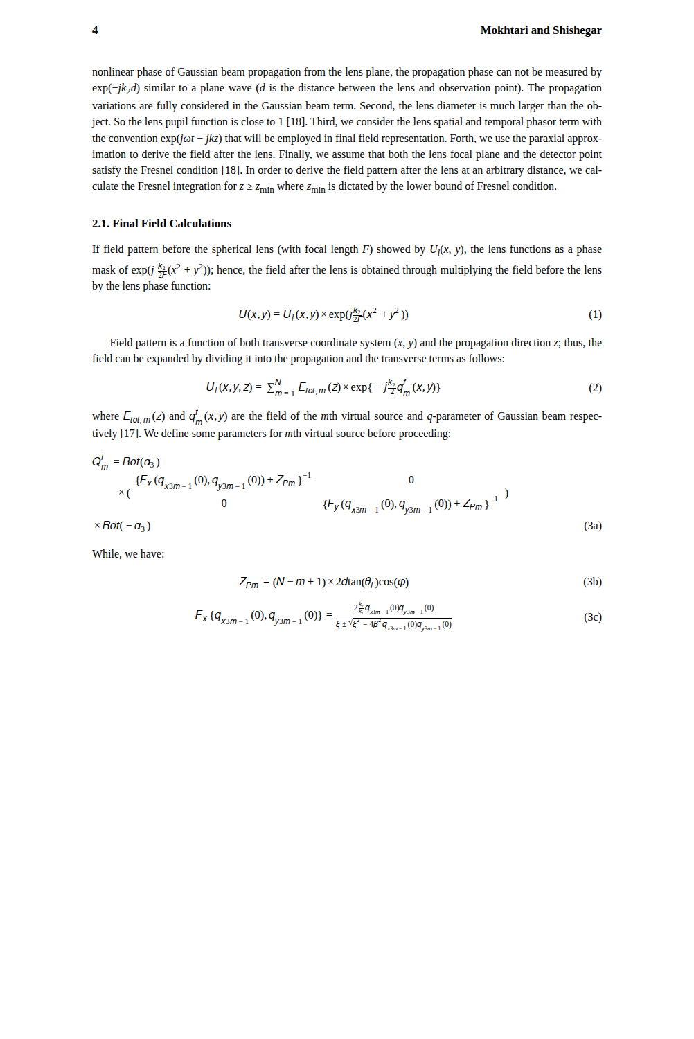4 Mokhtari and Shishegar
nonlinear phase of Gaussian beam propagation from the lens plane, the propagation phase can not be measured by exp(−jk2d) similar to a plane wave (d is the distance between the lens and observation point). The propagation variations are fully considered in the Gaussian beam term. Second, the lens diameter is much larger than the object. So the lens pupil function is close to 1 [18]. Third, we consider the lens spatial and temporal phasor term with the convention exp(jωt − jkz) that will be employed in final field representation. Forth, we use the paraxial approximation to derive the field after the lens. Finally, we assume that both the lens focal plane and the detector point satisfy the Fresnel condition [18]. In order to derive the field pattern after the lens at an arbitrary distance, we calculate the Fresnel integration for z ≥ zmin where zmin is dictated by the lower bound of Fresnel condition.
2.1. Final Field Calculations
If field pattern before the spherical lens (with focal length F) showed by Ul(x, y), the lens functions as a phase mask of exp(j k22F(x2 + y2)); hence, the field after the lens is obtained through multiplying the field before the lens by the lens phase function:
U(x,y) = Ul(x,y) × exp ( j k22F (x2+y2) ) (1)
Field pattern is a function of both transverse coordinate system (x, y) and the propagation direction z; thus, the field can be expanded by dividing it into the propagation and the transverse terms as follows:
Ul(x,y,z) = ∑ m=1 N Etot,m (z) × exp { −j k22 qmf (x,y) } (2)
where Etot,m(z) and qmf(x,y) are the field of the mth virtual source and q-parameter of Gaussian beam respectively [17]. We define some parameters for mth virtual source before proceeding:
Qmi = Rot(α3)
× ( { Fx (qx3m−1(0) , qy3m−1(0)) +ZPm } −1 0 0 { Fy (qx3m−1(0) , qy3m−1(0)) +ZPm } −1 )
× Rot(−α3) (3a)
While, we have:
ZPm = (N−m+1) × 2d tan(θi) cos(φ) (3b)
F x { qx3m−1(0) , qy3m−1(0) } = 2 k2k1 qx3m−1(0) qy3m−1(0) ξ ± ξ2 − 4β2 qx3m−1(0) qy3m−1(0) (3c)